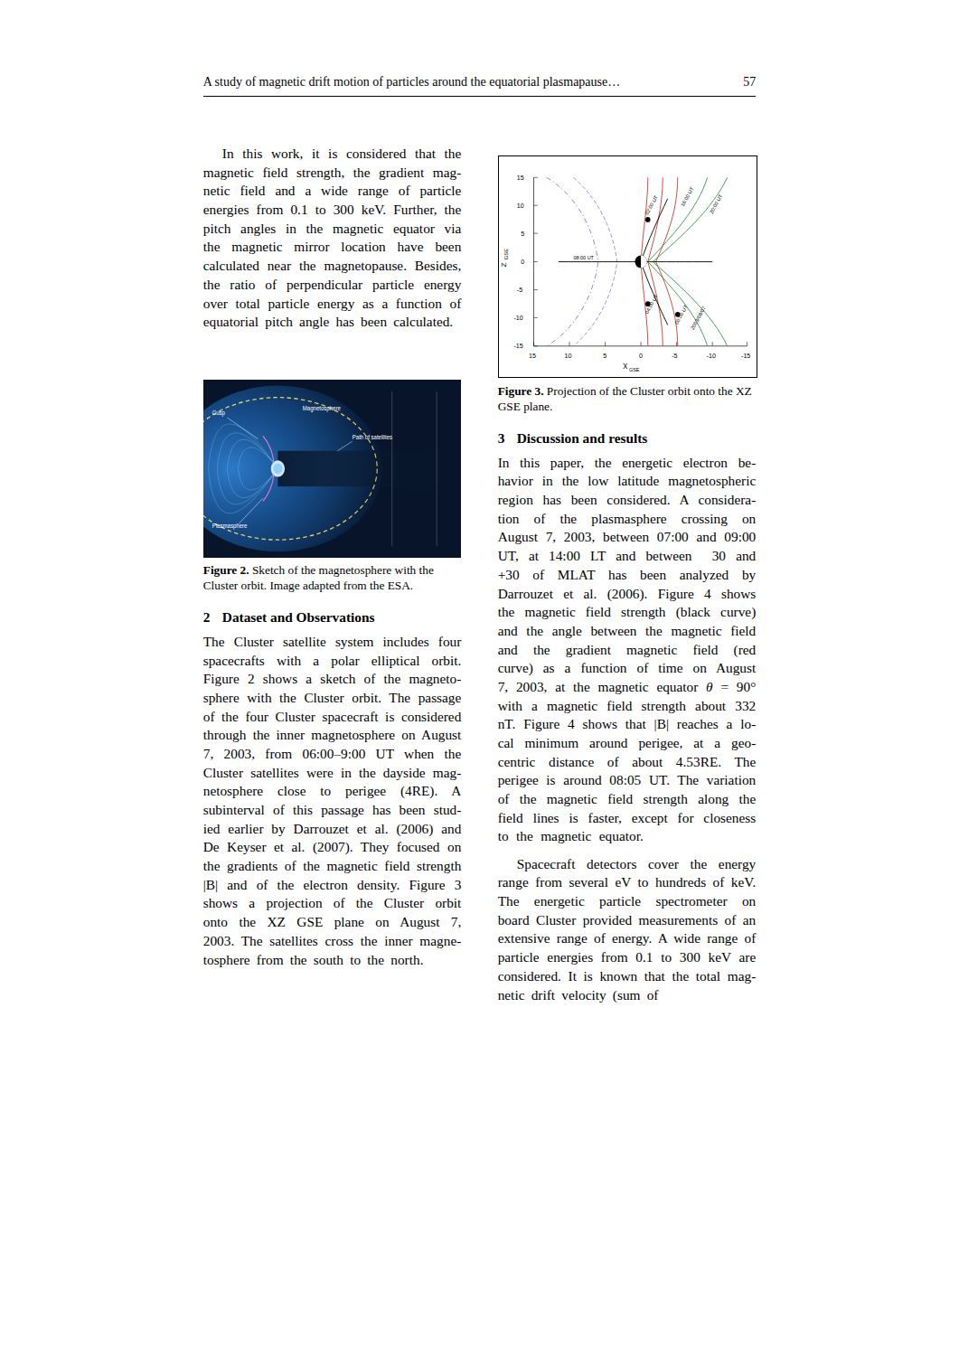A study of magnetic drift motion of particles around the equatorial plasmapause… 57
In this work, it is considered that the magnetic field strength, the gradient magnetic field and a wide range of particle energies from 0.1 to 300 keV. Further, the pitch angles in the magnetic equator via the magnetic mirror location have been calculated near the magnetopause. Besides, the ratio of perpendicular particle energy over total particle energy as a function of equatorial pitch angle has been calculated.
Cusp Magnetosphere Path of satellites Plasmasphere
Figure 2. Sketch of the magnetosphere with the Cluster orbit. Image adapted from the ESA.
2 Dataset and Observations
The Cluster satellite system includes four spacecrafts with a polar elliptical orbit. Figure 2 shows a sketch of the magnetosphere with the Cluster orbit. The passage of the four Cluster spacecraft is considered through the inner magnetosphere on August 7, 2003, from 06:00–9:00 UT when the Cluster satellites were in the dayside magnetosphere close to perigee (4RE). A subinterval of this passage has been studied earlier by Darrouzet et al. (2006) and De Keyser et al. (2007). They focused on the gradients of the magnetic field strength |B| and of the electron density. Figure 3 shows a projection of the Cluster orbit onto the XZ GSE plane on August 7, 2003. The satellites cross the inner magnetosphere from the south to the north.
15 10 5 0 -5 -10 -15 15 10 5 0 -5 -10 -15 X GSE Z GSE 02:00 UT 16:00 UT 20:00 UT 08:00 UT 04:00 UT 00:00 UT 2003/08/07
Figure 3. Projection of the Cluster orbit onto the XZ GSE plane.
3 Discussion and results
In this paper, the energetic electron behavior in the low latitude magnetospheric region has been considered. A consideration of the plasmasphere crossing on August 7, 2003, between 07:00 and 09:00 UT, at 14:00 LT and between 30 and +30 of MLAT has been analyzed by Darrouzet et al. (2006). Figure 4 shows the magnetic field strength (black curve) and the angle between the magnetic field and the gradient magnetic field (red curve) as a function of time on August 7, 2003, at the magnetic equator θ = 90° with a magnetic field strength about 332 nT. Figure 4 shows that |B| reaches a local minimum around perigee, at a geocentric distance of about 4.53RE. The perigee is around 08:05 UT. The variation of the magnetic field strength along the field lines is faster, except for closeness to the magnetic equator.
Spacecraft detectors cover the energy range from several eV to hundreds of keV. The energetic particle spectrometer on board Cluster provided measurements of an extensive range of energy. A wide range of particle energies from 0.1 to 300 keV are considered. It is known that the total magnetic drift velocity (sum of